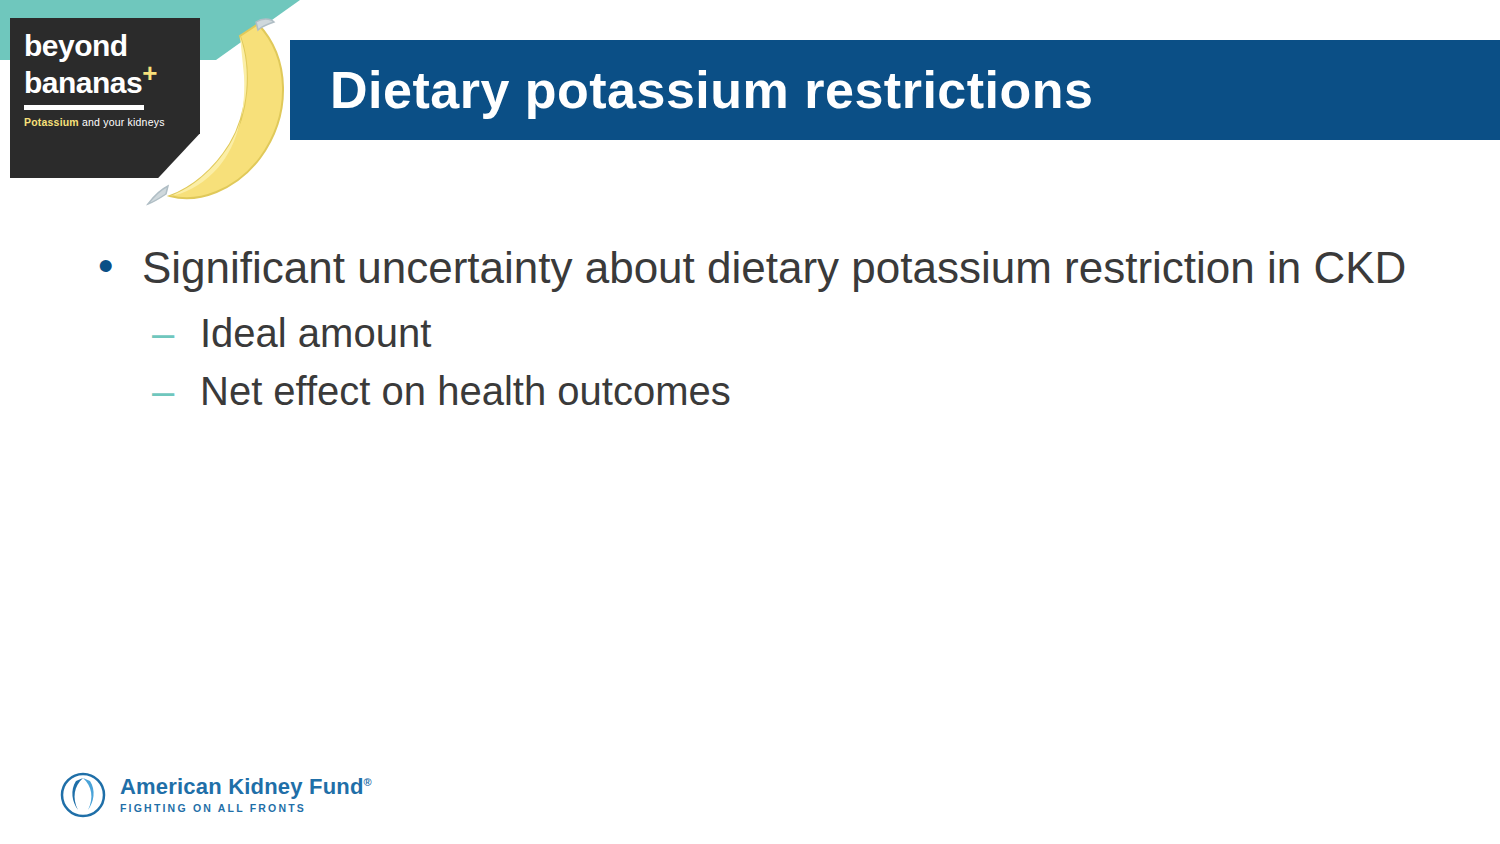Dietary potassium restrictions
beyond
bananas+
Potassium and your kidneys
Significant uncertainty about dietary potassium restriction in CKD
Ideal amount
Net effect on health outcomes
American Kidney Fund®
FIGHTING ON ALL FRONTS